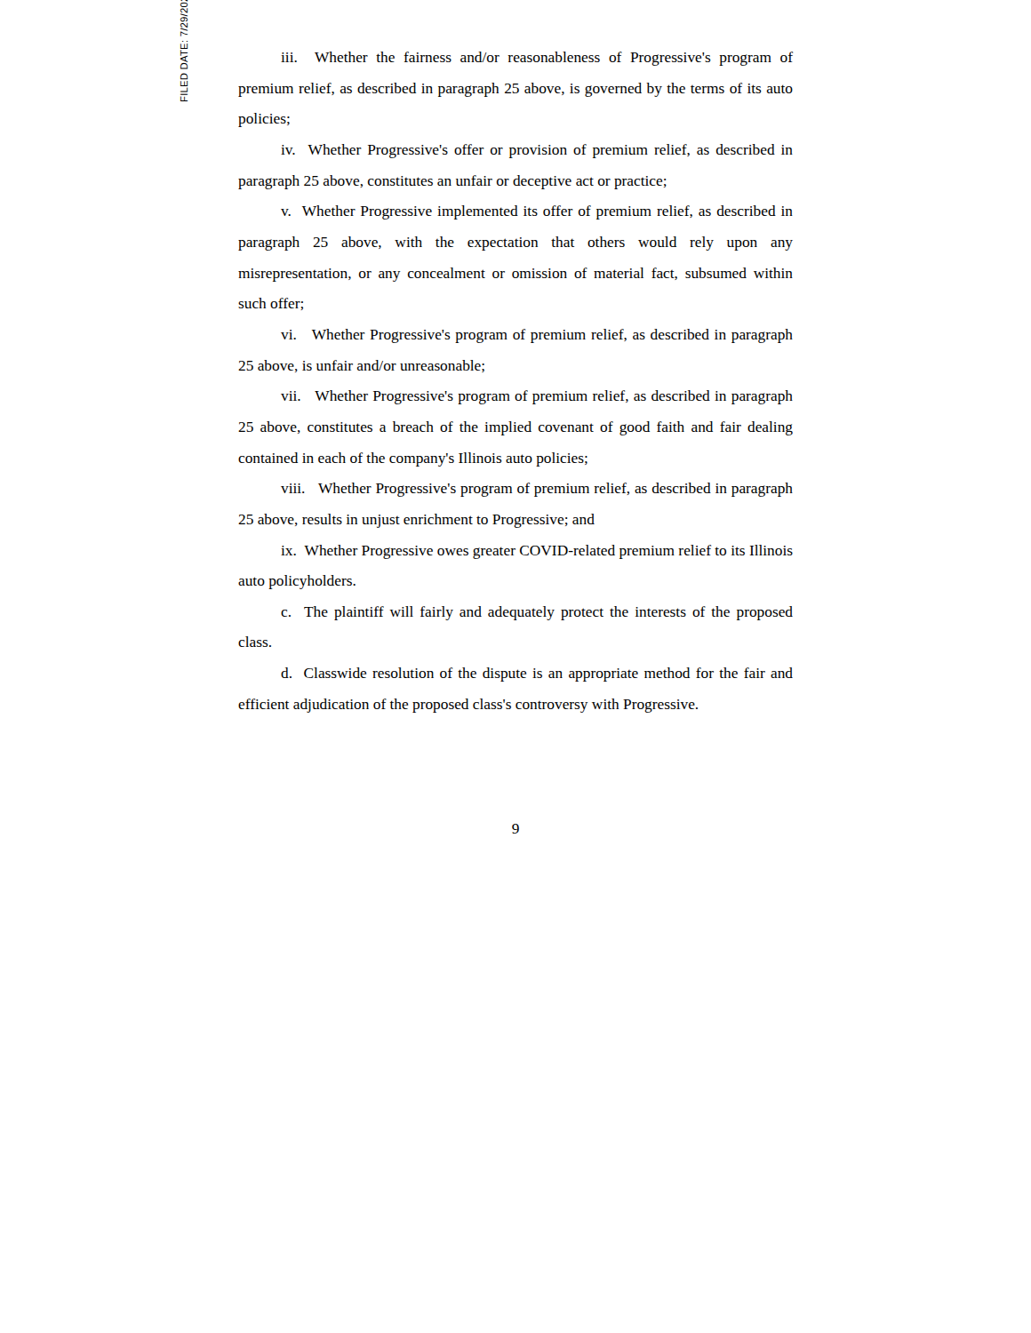FILED DATE: 7/29/2020 1:37 PM 2020CH05162
iii. Whether the fairness and/or reasonableness of Progressive's program of premium relief, as described in paragraph 25 above, is governed by the terms of its auto policies;
iv. Whether Progressive's offer or provision of premium relief, as described in paragraph 25 above, constitutes an unfair or deceptive act or practice;
v. Whether Progressive implemented its offer of premium relief, as described in paragraph 25 above, with the expectation that others would rely upon any misrepresentation, or any concealment or omission of material fact, subsumed within such offer;
vi. Whether Progressive's program of premium relief, as described in paragraph 25 above, is unfair and/or unreasonable;
vii. Whether Progressive's program of premium relief, as described in paragraph 25 above, constitutes a breach of the implied covenant of good faith and fair dealing contained in each of the company's Illinois auto policies;
viii. Whether Progressive's program of premium relief, as described in paragraph 25 above, results in unjust enrichment to Progressive; and
ix. Whether Progressive owes greater COVID-related premium relief to its Illinois auto policyholders.
c. The plaintiff will fairly and adequately protect the interests of the proposed class.
d. Classwide resolution of the dispute is an appropriate method for the fair and efficient adjudication of the proposed class's controversy with Progressive.
9